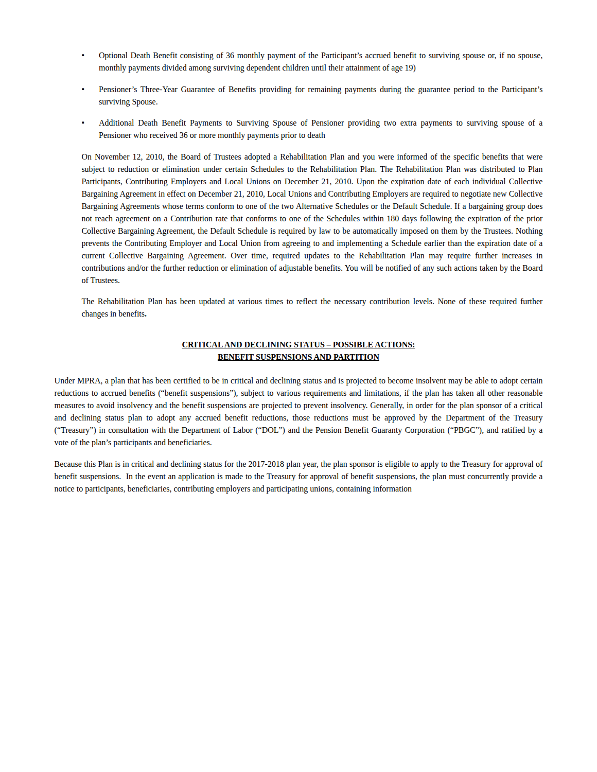Optional Death Benefit consisting of 36 monthly payment of the Participant’s accrued benefit to surviving spouse or, if no spouse, monthly payments divided among surviving dependent children until their attainment of age 19)
Pensioner’s Three-Year Guarantee of Benefits providing for remaining payments during the guarantee period to the Participant’s surviving Spouse.
Additional Death Benefit Payments to Surviving Spouse of Pensioner providing two extra payments to surviving spouse of a Pensioner who received 36 or more monthly payments prior to death
On November 12, 2010, the Board of Trustees adopted a Rehabilitation Plan and you were informed of the specific benefits that were subject to reduction or elimination under certain Schedules to the Rehabilitation Plan. The Rehabilitation Plan was distributed to Plan Participants, Contributing Employers and Local Unions on December 21, 2010. Upon the expiration date of each individual Collective Bargaining Agreement in effect on December 21, 2010, Local Unions and Contributing Employers are required to negotiate new Collective Bargaining Agreements whose terms conform to one of the two Alternative Schedules or the Default Schedule. If a bargaining group does not reach agreement on a Contribution rate that conforms to one of the Schedules within 180 days following the expiration of the prior Collective Bargaining Agreement, the Default Schedule is required by law to be automatically imposed on them by the Trustees. Nothing prevents the Contributing Employer and Local Union from agreeing to and implementing a Schedule earlier than the expiration date of a current Collective Bargaining Agreement. Over time, required updates to the Rehabilitation Plan may require further increases in contributions and/or the further reduction or elimination of adjustable benefits. You will be notified of any such actions taken by the Board of Trustees.
The Rehabilitation Plan has been updated at various times to reflect the necessary contribution levels. None of these required further changes in benefits.
CRITICAL AND DECLINING STATUS – POSSIBLE ACTIONS: BENEFIT SUSPENSIONS AND PARTITION
Under MPRA, a plan that has been certified to be in critical and declining status and is projected to become insolvent may be able to adopt certain reductions to accrued benefits (“benefit suspensions”), subject to various requirements and limitations, if the plan has taken all other reasonable measures to avoid insolvency and the benefit suspensions are projected to prevent insolvency. Generally, in order for the plan sponsor of a critical and declining status plan to adopt any accrued benefit reductions, those reductions must be approved by the Department of the Treasury (“Treasury”) in consultation with the Department of Labor (“DOL”) and the Pension Benefit Guaranty Corporation (“PBGC”), and ratified by a vote of the plan’s participants and beneficiaries.
Because this Plan is in critical and declining status for the 2017-2018 plan year, the plan sponsor is eligible to apply to the Treasury for approval of benefit suspensions. In the event an application is made to the Treasury for approval of benefit suspensions, the plan must concurrently provide a notice to participants, beneficiaries, contributing employers and participating unions, containing information